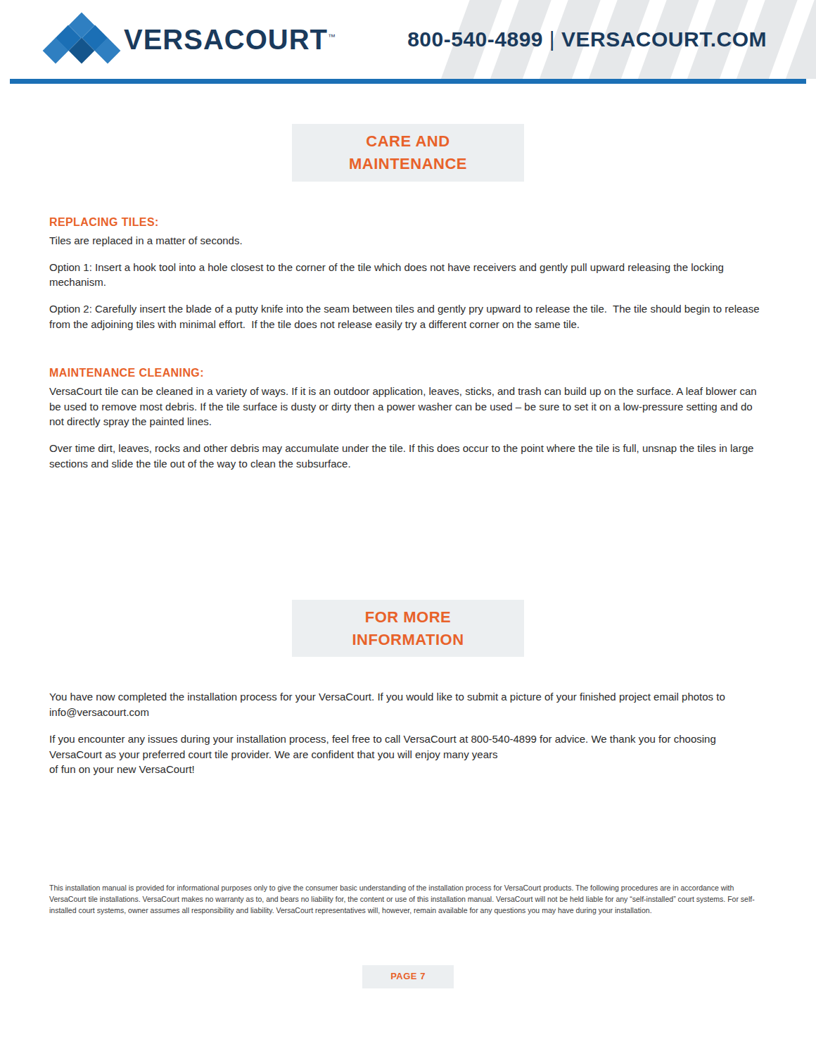VERSACOURT™
800-540-4899 | VERSACOURT.COM
CARE AND MAINTENANCE
REPLACING TILES:
Tiles are replaced in a matter of seconds.
Option 1: Insert a hook tool into a hole closest to the corner of the tile which does not have receivers and gently pull upward releasing the locking mechanism.
Option 2: Carefully insert the blade of a putty knife into the seam between tiles and gently pry upward to release the tile. The tile should begin to release from the adjoining tiles with minimal effort. If the tile does not release easily try a different corner on the same tile.
MAINTENANCE CLEANING:
VersaCourt tile can be cleaned in a variety of ways. If it is an outdoor application, leaves, sticks, and trash can build up on the surface. A leaf blower can be used to remove most debris. If the tile surface is dusty or dirty then a power washer can be used – be sure to set it on a low-pressure setting and do not directly spray the painted lines.
Over time dirt, leaves, rocks and other debris may accumulate under the tile. If this does occur to the point where the tile is full, unsnap the tiles in large sections and slide the tile out of the way to clean the subsurface.
FOR MORE INFORMATION
You have now completed the installation process for your VersaCourt. If you would like to submit a picture of your finished project email photos to info@versacourt.com
If you encounter any issues during your installation process, feel free to call VersaCourt at 800-540-4899 for advice. We thank you for choosing VersaCourt as your preferred court tile provider. We are confident that you will enjoy many years
of fun on your new VersaCourt!
This installation manual is provided for informational purposes only to give the consumer basic understanding of the installation process for VersaCourt products. The following procedures are in accordance with VersaCourt tile installations. VersaCourt makes no warranty as to, and bears no liability for, the content or use of this installation manual. VersaCourt will not be held liable for any “self-installed” court systems. For self-installed court systems, owner assumes all responsibility and liability. VersaCourt representatives will, however, remain available for any questions you may have during your installation.
PAGE 7